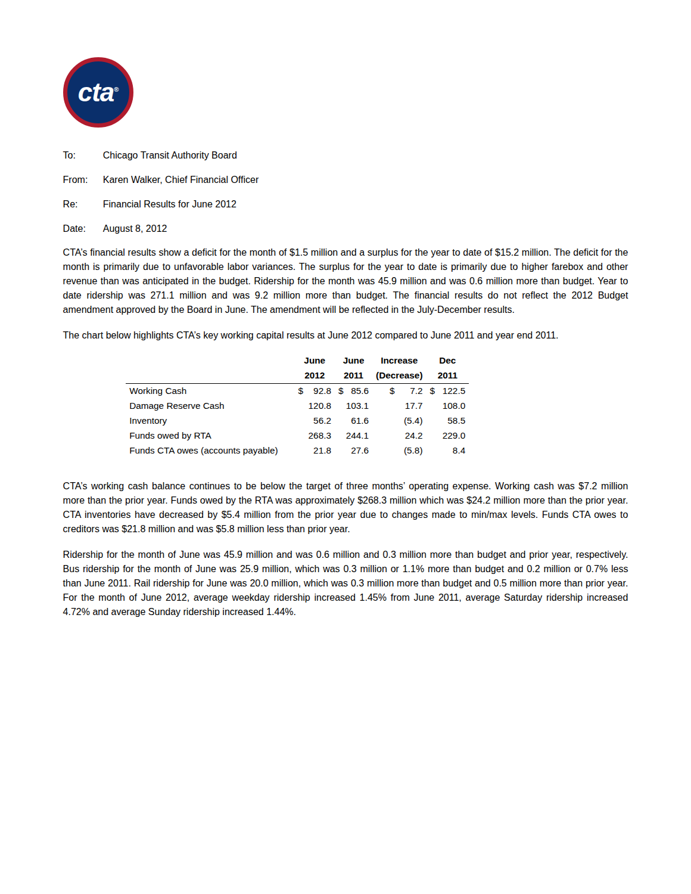cta®
To: Chicago Transit Authority Board
From: Karen Walker, Chief Financial Officer
Re: Financial Results for June 2012
Date: August 8, 2012
CTA’s financial results show a deficit for the month of $1.5 million and a surplus for the year to date of $15.2 million. The deficit for the month is primarily due to unfavorable labor variances. The surplus for the year to date is primarily due to higher farebox and other revenue than was anticipated in the budget. Ridership for the month was 45.9 million and was 0.6 million more than budget. Year to date ridership was 271.1 million and was 9.2 million more than budget. The financial results do not reflect the 2012 Budget amendment approved by the Board in June. The amendment will be reflected in the July-December results.
The chart below highlights CTA’s key working capital results at June 2012 compared to June 2011 and year end 2011.
| | June | June | Increase | Dec |
| --- | --- | --- | --- | --- |
| | 2012 | 2011 | (Decrease) | 2011 |
| Working Cash | $ 92.8 | $ 85.6 | $ 7.2 | $ 122.5 |
| Damage Reserve Cash | 120.8 | 103.1 | 17.7 | 108.0 |
| Inventory | 56.2 | 61.6 | (5.4) | 58.5 |
| Funds owed by RTA | 268.3 | 244.1 | 24.2 | 229.0 |
| Funds CTA owes (accounts payable) | 21.8 | 27.6 | (5.8) | 8.4 |
CTA’s working cash balance continues to be below the target of three months’ operating expense. Working cash was $7.2 million more than the prior year. Funds owed by the RTA was approximately $268.3 million which was $24.2 million more than the prior year. CTA inventories have decreased by $5.4 million from the prior year due to changes made to min/max levels. Funds CTA owes to creditors was $21.8 million and was $5.8 million less than prior year.
Ridership for the month of June was 45.9 million and was 0.6 million and 0.3 million more than budget and prior year, respectively. Bus ridership for the month of June was 25.9 million, which was 0.3 million or 1.1% more than budget and 0.2 million or 0.7% less than June 2011. Rail ridership for June was 20.0 million, which was 0.3 million more than budget and 0.5 million more than prior year. For the month of June 2012, average weekday ridership increased 1.45% from June 2011, average Saturday ridership increased 4.72% and average Sunday ridership increased 1.44%.